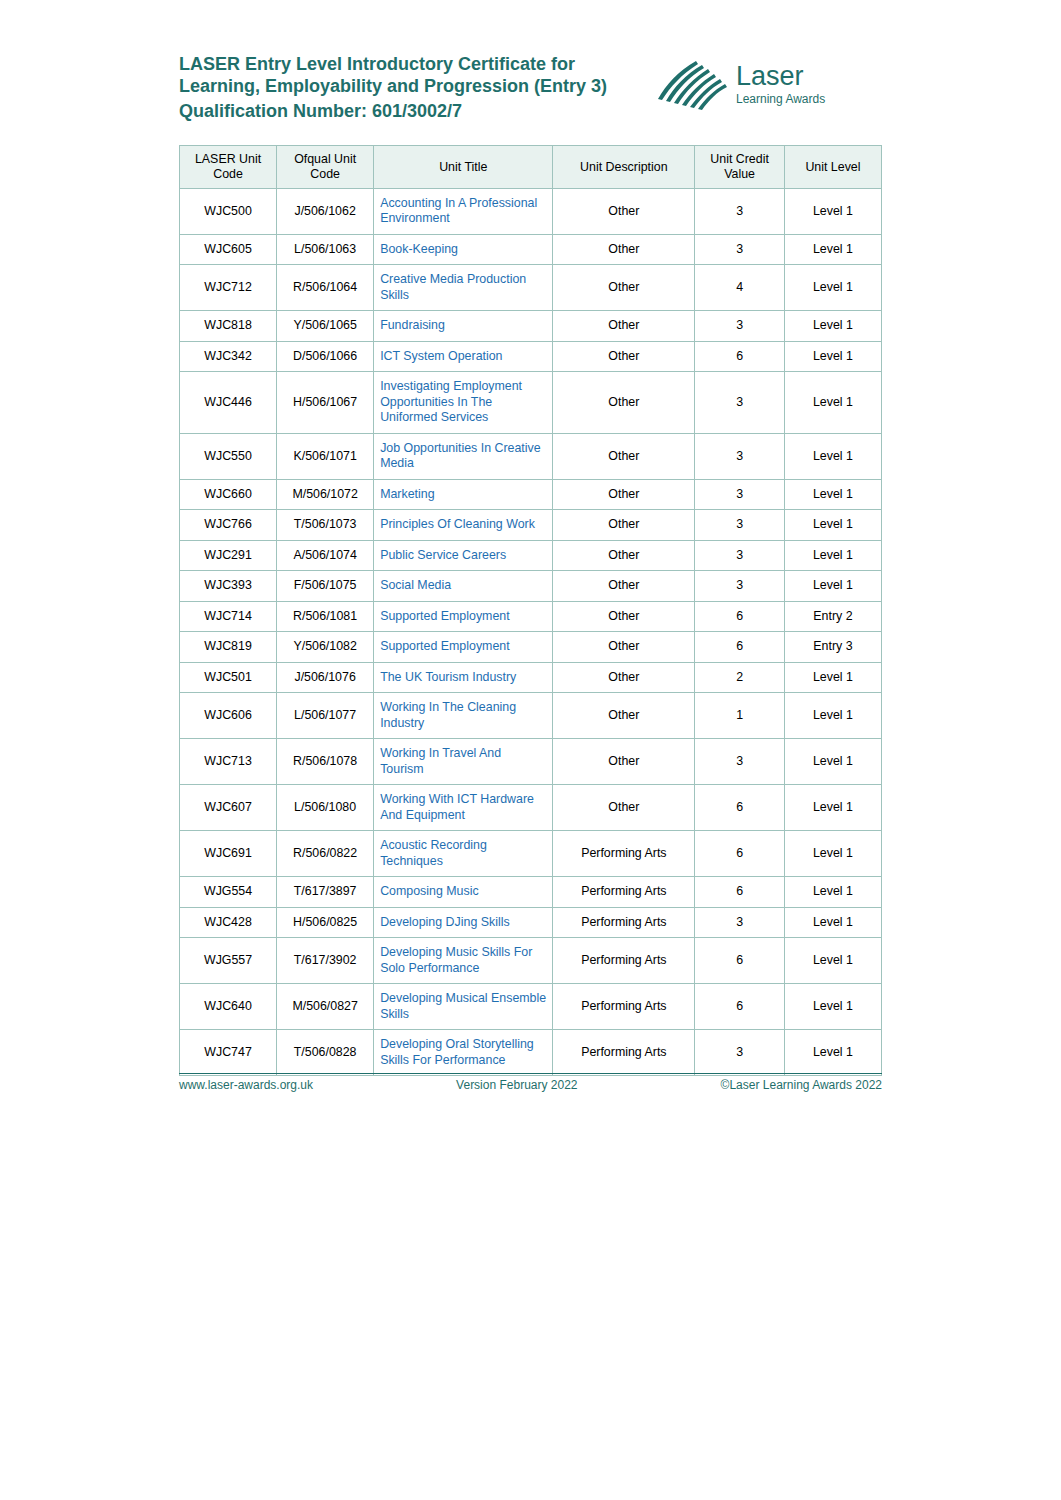LASER Entry Level Introductory Certificate for Learning, Employability and Progression (Entry 3)
Qualification Number: 601/3002/7
Laser Learning Awards
| LASER Unit Code | Ofqual Unit Code | Unit Title | Unit Description | Unit Credit Value | Unit Level |
| --- | --- | --- | --- | --- | --- |
| WJC500 | J/506/1062 | Accounting In A Professional Environment | Other | 3 | Level 1 |
| WJC605 | L/506/1063 | Book-Keeping | Other | 3 | Level 1 |
| WJC712 | R/506/1064 | Creative Media Production Skills | Other | 4 | Level 1 |
| WJC818 | Y/506/1065 | Fundraising | Other | 3 | Level 1 |
| WJC342 | D/506/1066 | ICT System Operation | Other | 6 | Level 1 |
| WJC446 | H/506/1067 | Investigating Employment Opportunities In The Uniformed Services | Other | 3 | Level 1 |
| WJC550 | K/506/1071 | Job Opportunities In Creative Media | Other | 3 | Level 1 |
| WJC660 | M/506/1072 | Marketing | Other | 3 | Level 1 |
| WJC766 | T/506/1073 | Principles Of Cleaning Work | Other | 3 | Level 1 |
| WJC291 | A/506/1074 | Public Service Careers | Other | 3 | Level 1 |
| WJC393 | F/506/1075 | Social Media | Other | 3 | Level 1 |
| WJC714 | R/506/1081 | Supported Employment | Other | 6 | Entry 2 |
| WJC819 | Y/506/1082 | Supported Employment | Other | 6 | Entry 3 |
| WJC501 | J/506/1076 | The UK Tourism Industry | Other | 2 | Level 1 |
| WJC606 | L/506/1077 | Working In The Cleaning Industry | Other | 1 | Level 1 |
| WJC713 | R/506/1078 | Working In Travel And Tourism | Other | 3 | Level 1 |
| WJC607 | L/506/1080 | Working With ICT Hardware And Equipment | Other | 6 | Level 1 |
| WJC691 | R/506/0822 | Acoustic Recording Techniques | Performing Arts | 6 | Level 1 |
| WJG554 | T/617/3897 | Composing Music | Performing Arts | 6 | Level 1 |
| WJC428 | H/506/0825 | Developing DJing Skills | Performing Arts | 3 | Level 1 |
| WJG557 | T/617/3902 | Developing Music Skills For Solo Performance | Performing Arts | 6 | Level 1 |
| WJC640 | M/506/0827 | Developing Musical Ensemble Skills | Performing Arts | 6 | Level 1 |
| WJC747 | T/506/0828 | Developing Oral Storytelling Skills For Performance | Performing Arts | 3 | Level 1 |
www.laser-awards.org.uk
Version February 2022
©Laser Learning Awards 2022